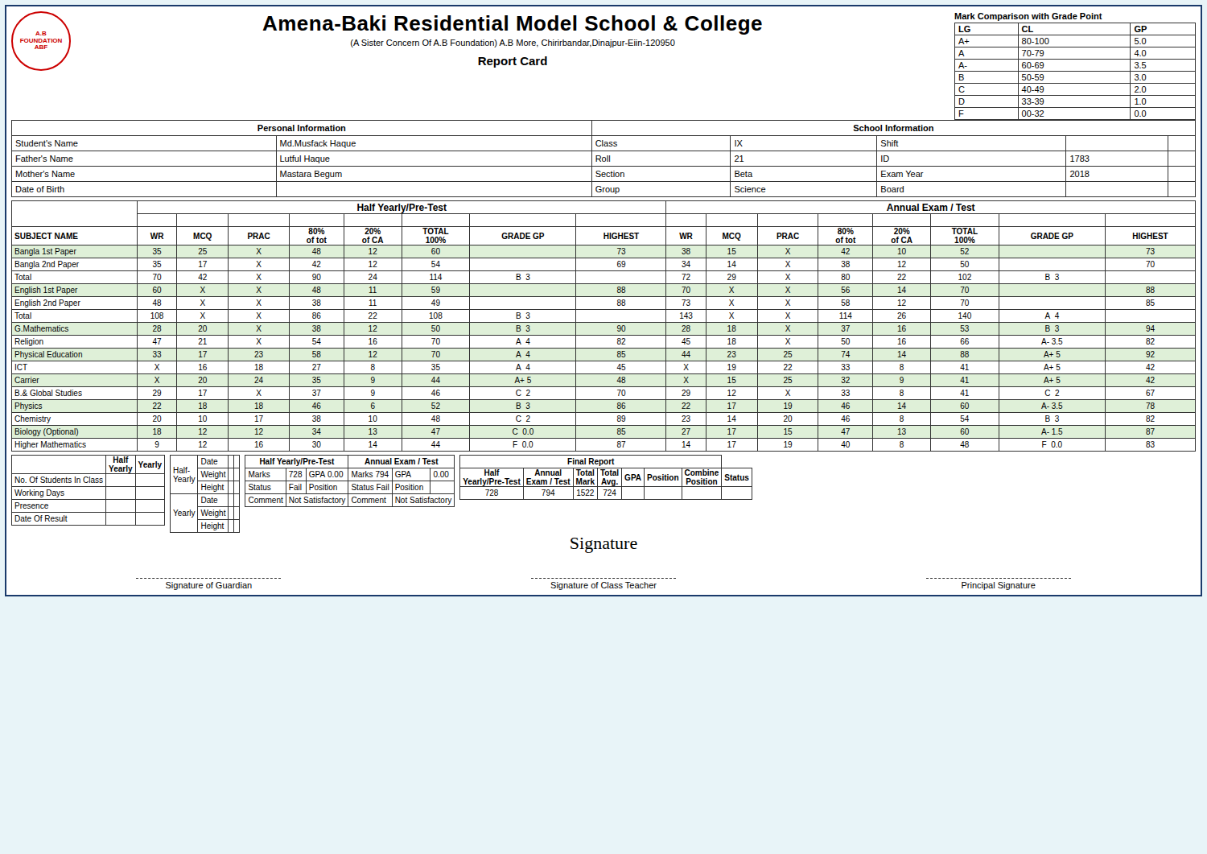A.B
FOUNDATION
ABF
Amena-Baki Residential Model School & College
(A Sister Concern Of A.B Foundation) A.B More, Chirirbandar,Dinajpur-Eiin-120950
Report Card
Mark Comparison with Grade Point
| LG | CL | GP |
| --- | --- | --- |
| A+ | 80-100 | 5.0 |
| A | 70-79 | 4.0 |
| A- | 60-69 | 3.5 |
| B | 50-59 | 3.0 |
| C | 40-49 | 2.0 |
| D | 33-39 | 1.0 |
| F | 00-32 | 0.0 |
| Personal Information | School Information |
| --- | --- |
| Student's Name | Md.Musfack Haque | Class | IX | Shift | | |
| Father's Name | Lutful Haque | Roll | 21 | ID | 1783 | |
| Mother's Name | Mastara Begum | Section | Beta | Exam Year | 2018 | |
| Date of Birth | | Group | Science | Board | | |
| | Half Yearly/Pre-Test | Annual Exam / Test |
| --- | --- | --- |
| SUBJECT NAME | WR | MCQ | PRAC | 80% of tot | 20% of CA | TOTAL 100% | GRADE GP | HIGHEST | WR | MCQ | PRAC | 80% of tot | 20% of CA | TOTAL 100% | GRADE GP | HIGHEST |
| Bangla 1st Paper | 35 | 25 | X | 48 | 12 | 60 | | 73 | 38 | 15 | X | 42 | 10 | 52 | | 73 |
| Bangla 2nd Paper | 35 | 17 | X | 42 | 12 | 54 | | 69 | 34 | 14 | X | 38 | 12 | 50 | | 70 |
| Total | 70 | 42 | X | 90 | 24 | 114 | B 3 | | 72 | 29 | X | 80 | 22 | 102 | B 3 | |
| English 1st Paper | 60 | X | X | 48 | 11 | 59 | | 88 | 70 | X | X | 56 | 14 | 70 | | 88 |
| English 2nd Paper | 48 | X | X | 38 | 11 | 49 | | 88 | 73 | X | X | 58 | 12 | 70 | | 85 |
| Total | 108 | X | X | 86 | 22 | 108 | B 3 | | 143 | X | X | 114 | 26 | 140 | A 4 | |
| G.Mathematics | 28 | 20 | X | 38 | 12 | 50 | B 3 | 90 | 28 | 18 | X | 37 | 16 | 53 | B 3 | 94 |
| Religion | 47 | 21 | X | 54 | 16 | 70 | A 4 | 82 | 45 | 18 | X | 50 | 16 | 66 | A- 3.5 | 82 |
| Physical Education | 33 | 17 | 23 | 58 | 12 | 70 | A 4 | 85 | 44 | 23 | 25 | 74 | 14 | 88 | A+ 5 | 92 |
| ICT | X | 16 | 18 | 27 | 8 | 35 | A 4 | 45 | X | 19 | 22 | 33 | 8 | 41 | A+ 5 | 42 |
| Carrier | X | 20 | 24 | 35 | 9 | 44 | A+ 5 | 48 | X | 15 | 25 | 32 | 9 | 41 | A+ 5 | 42 |
| B.& Global Studies | 29 | 17 | X | 37 | 9 | 46 | C 2 | 70 | 29 | 12 | X | 33 | 8 | 41 | C 2 | 67 |
| Physics | 22 | 18 | 18 | 46 | 6 | 52 | B 3 | 86 | 22 | 17 | 19 | 46 | 14 | 60 | A- 3.5 | 78 |
| Chemistry | 20 | 10 | 17 | 38 | 10 | 48 | C 2 | 89 | 23 | 14 | 20 | 46 | 8 | 54 | B 3 | 82 |
| Biology (Optional) | 18 | 12 | 12 | 34 | 13 | 47 | C 0.0 | 85 | 27 | 17 | 15 | 47 | 13 | 60 | A- 1.5 | 87 |
| Higher Mathematics | 9 | 12 | 16 | 30 | 14 | 44 | F 0.0 | 87 | 14 | 17 | 19 | 40 | 8 | 48 | F 0.0 | 83 |
| | Half Yearly | Yearly |
| --- | --- | --- |
| No. Of Students In Class | | |
| Working Days | | |
| Presence | | |
| Date Of Result | | |
| Half- Yearly | Date | | |
| Weight | | |
| Height | | |
| Yearly | Date | | |
| Weight | | |
| Height | | |
| Half Yearly/Pre-Test | Annual Exam / Test |
| --- | --- |
| Marks | 728 | GPA 0.00 | Marks 794 | GPA | 0.00 |
| Status | Fail | Position | Status Fail | Position | |
| Comment | Not Satisfactory | Comment | Not Satisfactory |
| Final Report |
| --- |
| Half Yearly/Pre-Test | Annual Exam / Test | Total Mark | Total Avg. | GPA | Position | Combine Position | Status |
| 728 | 794 | 1522 | 724 | | | | |
Signature
Signature of Guardian
Signature of Class Teacher
Principal Signature